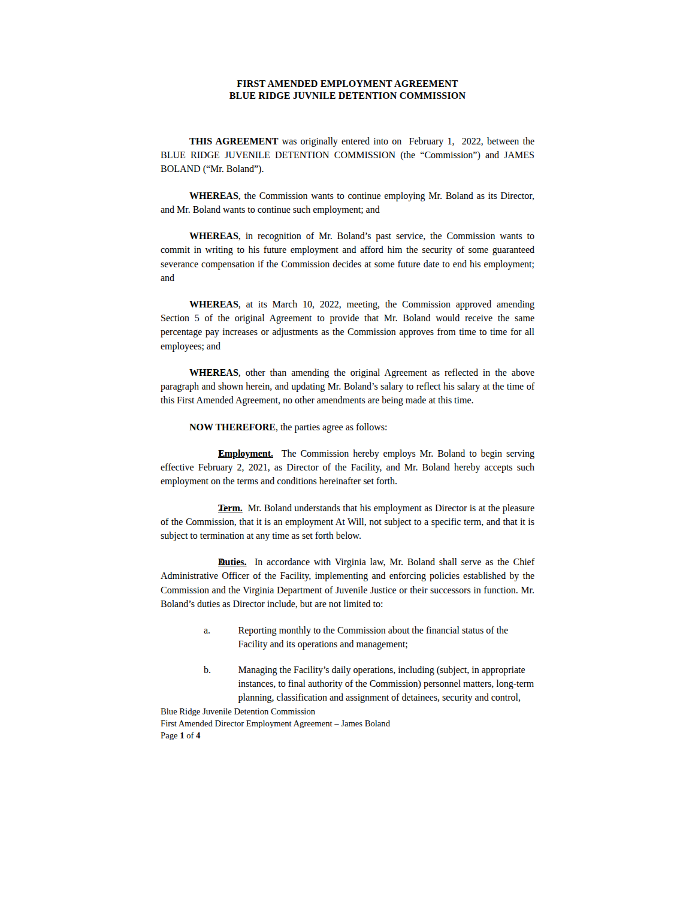FIRST AMENDED EMPLOYMENT AGREEMENT BLUE RIDGE JUVNILE DETENTION COMMISSION
THIS AGREEMENT was originally entered into on February 1, 2022, between the BLUE RIDGE JUVENILE DETENTION COMMISSION (the “Commission”) and JAMES BOLAND (“Mr. Boland”).
WHEREAS, the Commission wants to continue employing Mr. Boland as its Director, and Mr. Boland wants to continue such employment; and
WHEREAS, in recognition of Mr. Boland’s past service, the Commission wants to commit in writing to his future employment and afford him the security of some guaranteed severance compensation if the Commission decides at some future date to end his employment; and
WHEREAS, at its March 10, 2022, meeting, the Commission approved amending Section 5 of the original Agreement to provide that Mr. Boland would receive the same percentage pay increases or adjustments as the Commission approves from time to time for all employees; and
WHEREAS, other than amending the original Agreement as reflected in the above paragraph and shown herein, and updating Mr. Boland’s salary to reflect his salary at the time of this First Amended Agreement, no other amendments are being made at this time.
NOW THEREFORE, the parties agree as follows:
1. Employment. The Commission hereby employs Mr. Boland to begin serving effective February 2, 2021, as Director of the Facility, and Mr. Boland hereby accepts such employment on the terms and conditions hereinafter set forth.
2. Term. Mr. Boland understands that his employment as Director is at the pleasure of the Commission, that it is an employment At Will, not subject to a specific term, and that it is subject to termination at any time as set forth below.
3. Duties. In accordance with Virginia law, Mr. Boland shall serve as the Chief Administrative Officer of the Facility, implementing and enforcing policies established by the Commission and the Virginia Department of Juvenile Justice or their successors in function. Mr. Boland’s duties as Director include, but are not limited to:
a. Reporting monthly to the Commission about the financial status of the Facility and its operations and management;
b. Managing the Facility’s daily operations, including (subject, in appropriate instances, to final authority of the Commission) personnel matters, long-term planning, classification and assignment of detainees, security and control,
Blue Ridge Juvenile Detention Commission
First Amended Director Employment Agreement – James Boland
Page 1 of 4